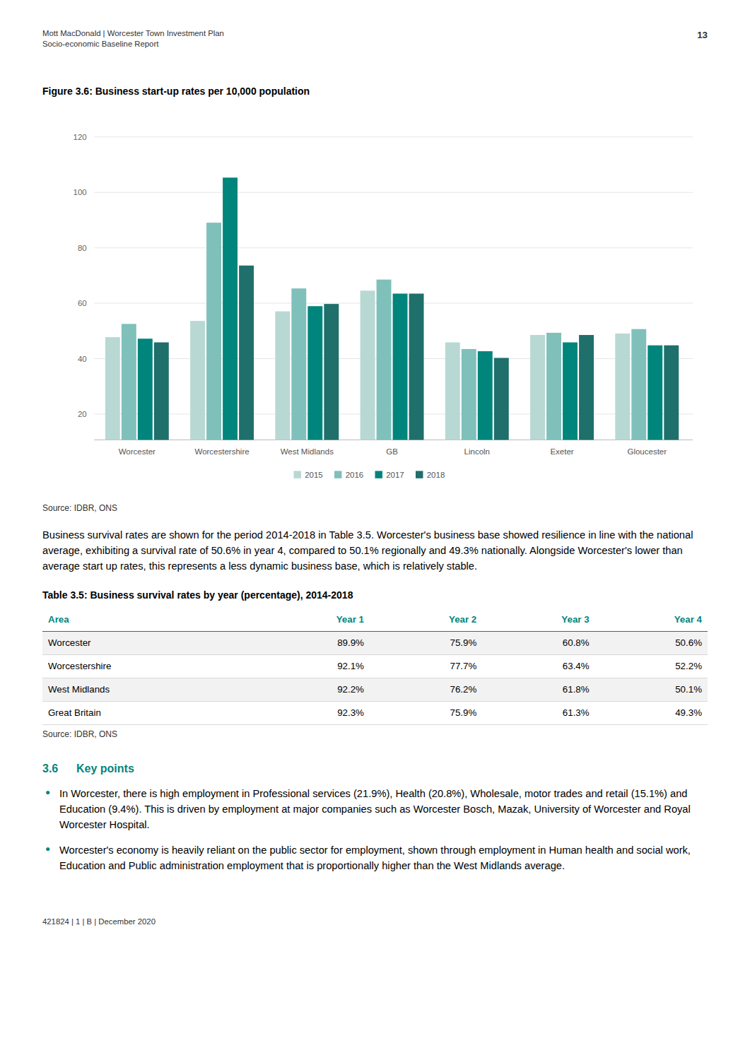Mott MacDonald | Worcester Town Investment Plan
Socio-economic Baseline Report
13
Figure 3.6: Business start-up rates per 10,000 population
120 100 80 60 40 20 Group 1: Worcester (40.5, 46, 40, 38.5) Worcester Worcestershire West Midlands GB Lincoln Exeter Gloucester 2015 2016 2017 2018
Source: IDBR, ONS
Business survival rates are shown for the period 2014-2018 in Table 3.5. Worcester's business base showed resilience in line with the national average, exhibiting a survival rate of 50.6% in year 4, compared to 50.1% regionally and 49.3% nationally. Alongside Worcester's lower than average start up rates, this represents a less dynamic business base, which is relatively stable.
Table 3.5: Business survival rates by year (percentage), 2014-2018
| Area | Year 1 | Year 2 | Year 3 | Year 4 |
| --- | --- | --- | --- | --- |
| Worcester | 89.9% | 75.9% | 60.8% | 50.6% |
| Worcestershire | 92.1% | 77.7% | 63.4% | 52.2% |
| West Midlands | 92.2% | 76.2% | 61.8% | 50.1% |
| Great Britain | 92.3% | 75.9% | 61.3% | 49.3% |
Source: IDBR, ONS
3.6 Key points
In Worcester, there is high employment in Professional services (21.9%), Health (20.8%), Wholesale, motor trades and retail (15.1%) and Education (9.4%). This is driven by employment at major companies such as Worcester Bosch, Mazak, University of Worcester and Royal Worcester Hospital.
Worcester's economy is heavily reliant on the public sector for employment, shown through employment in Human health and social work, Education and Public administration employment that is proportionally higher than the West Midlands average.
421824 | 1 | B | December 2020